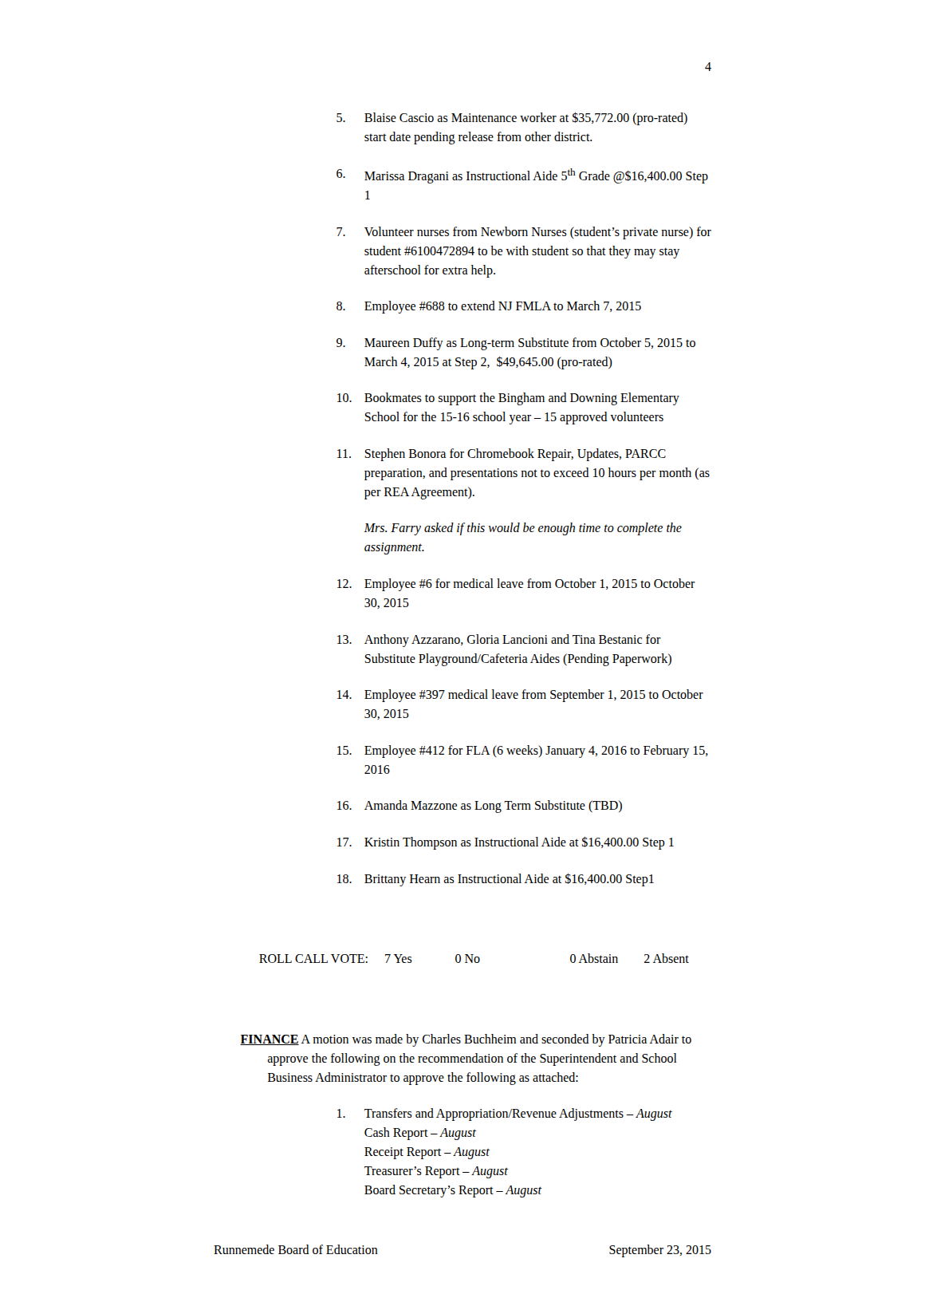4
Blaise Cascio as Maintenance worker at $35,772.00 (pro-rated) start date pending release from other district.
Marissa Dragani as Instructional Aide 5th Grade @$16,400.00 Step 1
Volunteer nurses from Newborn Nurses (student’s private nurse) for student #6100472894 to be with student so that they may stay afterschool for extra help.
Employee #688 to extend NJ FMLA to March 7, 2015
Maureen Duffy as Long-term Substitute from October 5, 2015 to March 4, 2015 at Step 2, $49,645.00 (pro-rated)
Bookmates to support the Bingham and Downing Elementary School for the 15-16 school year – 15 approved volunteers
Stephen Bonora for Chromebook Repair, Updates, PARCC preparation, and presentations not to exceed 10 hours per month (as per REA Agreement).
Mrs. Farry asked if this would be enough time to complete the assignment.
Employee #6 for medical leave from October 1, 2015 to October 30, 2015
Anthony Azzarano, Gloria Lancioni and Tina Bestanic for Substitute Playground/Cafeteria Aides (Pending Paperwork)
Employee #397 medical leave from September 1, 2015 to October 30, 2015
Employee #412 for FLA (6 weeks) January 4, 2016 to February 15, 2016
Amanda Mazzone as Long Term Substitute (TBD)
Kristin Thompson as Instructional Aide at $16,400.00 Step 1
Brittany Hearn as Instructional Aide at $16,400.00 Step1
ROLL CALL VOTE: 7 Yes 0 No 0 Abstain 2 Absent
FINANCE A motion was made by Charles Buchheim and seconded by Patricia Adair to approve the following on the recommendation of the Superintendent and School Business Administrator to approve the following as attached:
Transfers and Appropriation/Revenue Adjustments – August
Cash Report – August
Receipt Report – August
Treasurer’s Report – August
Board Secretary’s Report – August
Runnemede Board of Education September 23, 2015